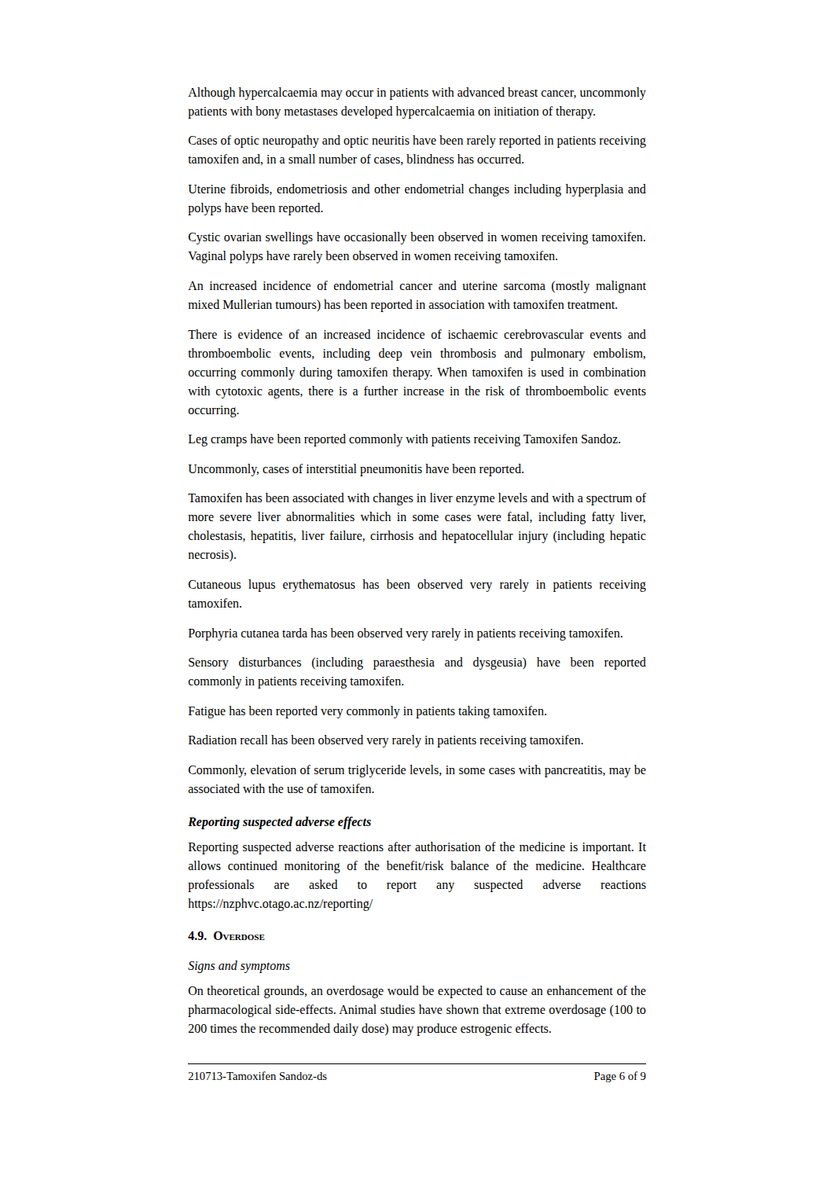Although hypercalcaemia may occur in patients with advanced breast cancer, uncommonly patients with bony metastases developed hypercalcaemia on initiation of therapy.
Cases of optic neuropathy and optic neuritis have been rarely reported in patients receiving tamoxifen and, in a small number of cases, blindness has occurred.
Uterine fibroids, endometriosis and other endometrial changes including hyperplasia and polyps have been reported.
Cystic ovarian swellings have occasionally been observed in women receiving tamoxifen. Vaginal polyps have rarely been observed in women receiving tamoxifen.
An increased incidence of endometrial cancer and uterine sarcoma (mostly malignant mixed Mullerian tumours) has been reported in association with tamoxifen treatment.
There is evidence of an increased incidence of ischaemic cerebrovascular events and thromboembolic events, including deep vein thrombosis and pulmonary embolism, occurring commonly during tamoxifen therapy. When tamoxifen is used in combination with cytotoxic agents, there is a further increase in the risk of thromboembolic events occurring.
Leg cramps have been reported commonly with patients receiving Tamoxifen Sandoz.
Uncommonly, cases of interstitial pneumonitis have been reported.
Tamoxifen has been associated with changes in liver enzyme levels and with a spectrum of more severe liver abnormalities which in some cases were fatal, including fatty liver, cholestasis, hepatitis, liver failure, cirrhosis and hepatocellular injury (including hepatic necrosis).
Cutaneous lupus erythematosus has been observed very rarely in patients receiving tamoxifen.
Porphyria cutanea tarda has been observed very rarely in patients receiving tamoxifen.
Sensory disturbances (including paraesthesia and dysgeusia) have been reported commonly in patients receiving tamoxifen.
Fatigue has been reported very commonly in patients taking tamoxifen.
Radiation recall has been observed very rarely in patients receiving tamoxifen.
Commonly, elevation of serum triglyceride levels, in some cases with pancreatitis, may be associated with the use of tamoxifen.
Reporting suspected adverse effects
Reporting suspected adverse reactions after authorisation of the medicine is important. It allows continued monitoring of the benefit/risk balance of the medicine. Healthcare professionals are asked to report any suspected adverse reactions https://nzphvc.otago.ac.nz/reporting/
4.9. Overdose
Signs and symptoms
On theoretical grounds, an overdosage would be expected to cause an enhancement of the pharmacological side-effects. Animal studies have shown that extreme overdosage (100 to 200 times the recommended daily dose) may produce estrogenic effects.
210713-Tamoxifen Sandoz-ds Page 6 of 9